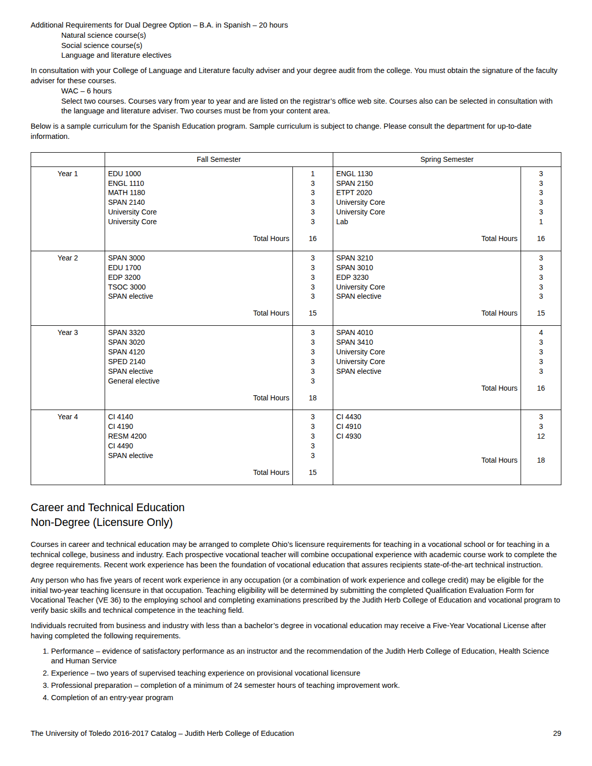Additional Requirements for Dual Degree Option – B.A. in Spanish – 20 hours
Natural science course(s)
Social science course(s)
Language and literature electives
In consultation with your College of Language and Literature faculty adviser and your degree audit from the college. You must obtain the signature of the faculty adviser for these courses.
WAC – 6 hours
Select two courses. Courses vary from year to year and are listed on the registrar’s office web site. Courses also can be selected in consultation with the language and literature adviser. Two courses must be from your content area.
Below is a sample curriculum for the Spanish Education program. Sample curriculum is subject to change. Please consult the department for up-to-date information.
| | Fall Semester | Spring Semester |
| --- | --- | --- |
| Year 1 | EDU 1000 ENGL 1110 MATH 1180 SPAN 2140 University Core University Core Total Hours | 1 3 3 3 3 3 16 | ENGL 1130 SPAN 2150 ETPT 2020 University Core University Core Lab Total Hours | 3 3 3 3 3 1 16 |
| Year 2 | SPAN 3000 EDU 1700 EDP 3200 TSOC 3000 SPAN elective Total Hours | 3 3 3 3 3 15 | SPAN 3210 SPAN 3010 EDP 3230 University Core SPAN elective Total Hours | 3 3 3 3 3 15 |
| Year 3 | SPAN 3320 SPAN 3020 SPAN 4120 SPED 2140 SPAN elective General elective Total Hours | 3 3 3 3 3 3 18 | SPAN 4010 SPAN 3410 University Core University Core SPAN elective Total Hours | 4 3 3 3 3 16 |
| Year 4 | CI 4140 CI 4190 RESM 4200 CI 4490 SPAN elective Total Hours | 3 3 3 3 3 15 | CI 4430 CI 4910 CI 4930 Total Hours | 3 3 12 18 |
Career and Technical Education
Non-Degree (Licensure Only)
Courses in career and technical education may be arranged to complete Ohio’s licensure requirements for teaching in a vocational school or for teaching in a technical college, business and industry. Each prospective vocational teacher will combine occupational experience with academic course work to complete the degree requirements. Recent work experience has been the foundation of vocational education that assures recipients state-of-the-art technical instruction.
Any person who has five years of recent work experience in any occupation (or a combination of work experience and college credit) may be eligible for the initial two-year teaching licensure in that occupation. Teaching eligibility will be determined by submitting the completed Qualification Evaluation Form for Vocational Teacher (VE 36) to the employing school and completing examinations prescribed by the Judith Herb College of Education and vocational program to verify basic skills and technical competence in the teaching field.
Individuals recruited from business and industry with less than a bachelor’s degree in vocational education may receive a Five-Year Vocational License after having completed the following requirements.
Performance – evidence of satisfactory performance as an instructor and the recommendation of the Judith Herb College of Education, Health Science and Human Service
Experience – two years of supervised teaching experience on provisional vocational licensure
Professional preparation – completion of a minimum of 24 semester hours of teaching improvement work.
Completion of an entry-year program
The University of Toledo 2016-2017 Catalog – Judith Herb College of Education 29